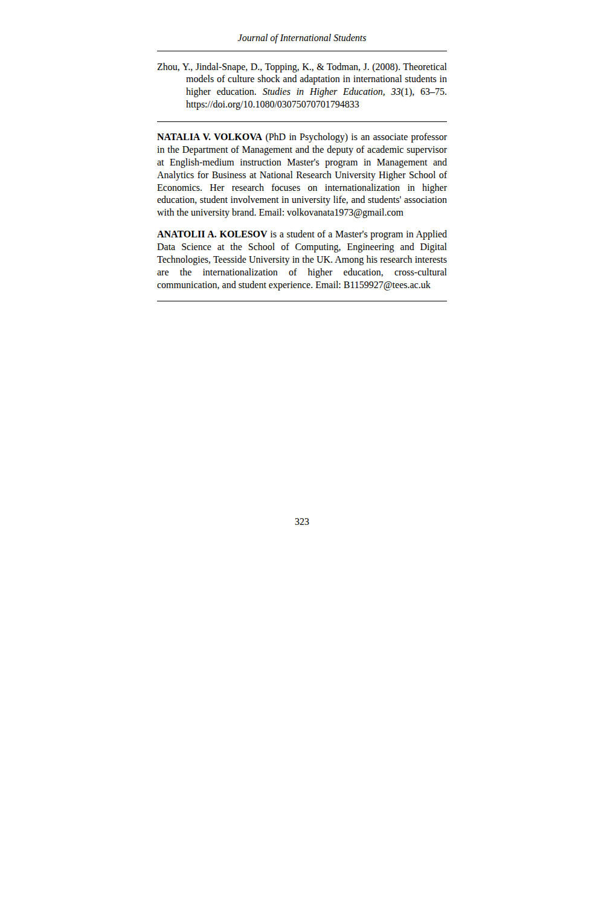Journal of International Students
Zhou, Y., Jindal-Snape, D., Topping, K., & Todman, J. (2008). Theoretical models of culture shock and adaptation in international students in higher education. Studies in Higher Education, 33(1), 63–75. https://doi.org/10.1080/03075070701794833
NATALIA V. VOLKOVA (PhD in Psychology) is an associate professor in the Department of Management and the deputy of academic supervisor at English-medium instruction Master's program in Management and Analytics for Business at National Research University Higher School of Economics. Her research focuses on internationalization in higher education, student involvement in university life, and students' association with the university brand. Email: volkovanata1973@gmail.com
ANATOLII A. KOLESOV is a student of a Master's program in Applied Data Science at the School of Computing, Engineering and Digital Technologies, Teesside University in the UK. Among his research interests are the internationalization of higher education, cross-cultural communication, and student experience. Email: B1159927@tees.ac.uk
323